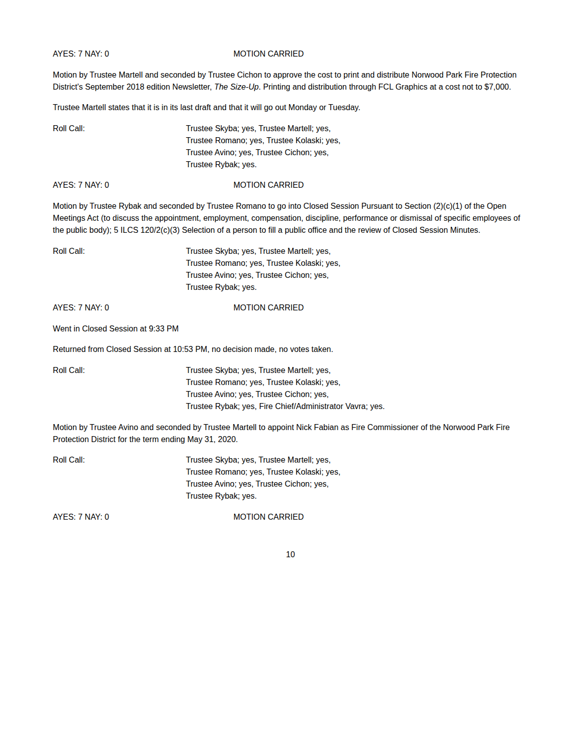AYES: 7 NAY: 0 MOTION CARRIED
Motion by Trustee Martell and seconded by Trustee Cichon to approve the cost to print and distribute Norwood Park Fire Protection District's September 2018 edition Newsletter, The Size-Up. Printing and distribution through FCL Graphics at a cost not to $7,000.
Trustee Martell states that it is in its last draft and that it will go out Monday or Tuesday.
Roll Call: Trustee Skyba; yes, Trustee Martell; yes,
Trustee Romano; yes, Trustee Kolaski; yes,
Trustee Avino; yes, Trustee Cichon; yes,
Trustee Rybak; yes.
AYES: 7 NAY: 0 MOTION CARRIED
Motion by Trustee Rybak and seconded by Trustee Romano to go into Closed Session Pursuant to Section (2)(c)(1) of the Open Meetings Act (to discuss the appointment, employment, compensation, discipline, performance or dismissal of specific employees of the public body); 5 ILCS 120/2(c)(3) Selection of a person to fill a public office and the review of Closed Session Minutes.
Roll Call: Trustee Skyba; yes, Trustee Martell; yes,
Trustee Romano; yes, Trustee Kolaski; yes,
Trustee Avino; yes, Trustee Cichon; yes,
Trustee Rybak; yes.
AYES: 7 NAY: 0 MOTION CARRIED
Went in Closed Session at 9:33 PM
Returned from Closed Session at 10:53 PM, no decision made, no votes taken.
Roll Call: Trustee Skyba; yes, Trustee Martell; yes,
Trustee Romano; yes, Trustee Kolaski; yes,
Trustee Avino; yes, Trustee Cichon; yes,
Trustee Rybak; yes, Fire Chief/Administrator Vavra; yes.
Motion by Trustee Avino and seconded by Trustee Martell to appoint Nick Fabian as Fire Commissioner of the Norwood Park Fire Protection District for the term ending May 31, 2020.
Roll Call: Trustee Skyba; yes, Trustee Martell; yes,
Trustee Romano; yes, Trustee Kolaski; yes,
Trustee Avino; yes, Trustee Cichon; yes,
Trustee Rybak; yes.
AYES: 7 NAY: 0 MOTION CARRIED
10